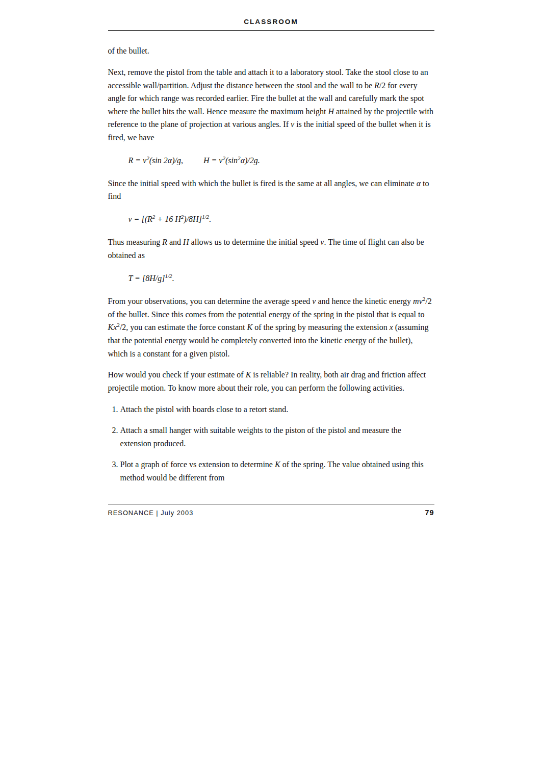CLASSROOM
of the bullet.
Next, remove the pistol from the table and attach it to a laboratory stool. Take the stool close to an accessible wall/partition. Adjust the distance between the stool and the wall to be R/2 for every angle for which range was recorded earlier. Fire the bullet at the wall and carefully mark the spot where the bullet hits the wall. Hence measure the maximum height H attained by the projectile with reference to the plane of projection at various angles. If v is the initial speed of the bullet when it is fired, we have
R = v2(sin 2α)/g, H = v2(sin2α)/2g.
Since the initial speed with which the bullet is fired is the same at all angles, we can eliminate α to find
v = [(R2 + 16 H2)/8H]1/2.
Thus measuring R and H allows us to determine the initial speed v. The time of flight can also be obtained as
T = [8H/g]1/2.
From your observations, you can determine the average speed v and hence the kinetic energy mv2/2 of the bullet. Since this comes from the potential energy of the spring in the pistol that is equal to Kx2/2, you can estimate the force constant K of the spring by measuring the extension x (assuming that the potential energy would be completely converted into the kinetic energy of the bullet), which is a constant for a given pistol.
How would you check if your estimate of K is reliable? In reality, both air drag and friction affect projectile motion. To know more about their role, you can perform the following activities.
Attach the pistol with boards close to a retort stand.
Attach a small hanger with suitable weights to the piston of the pistol and measure the extension produced.
Plot a graph of force vs extension to determine K of the spring. The value obtained using this method would be different from
RESONANCE | July 2003 79